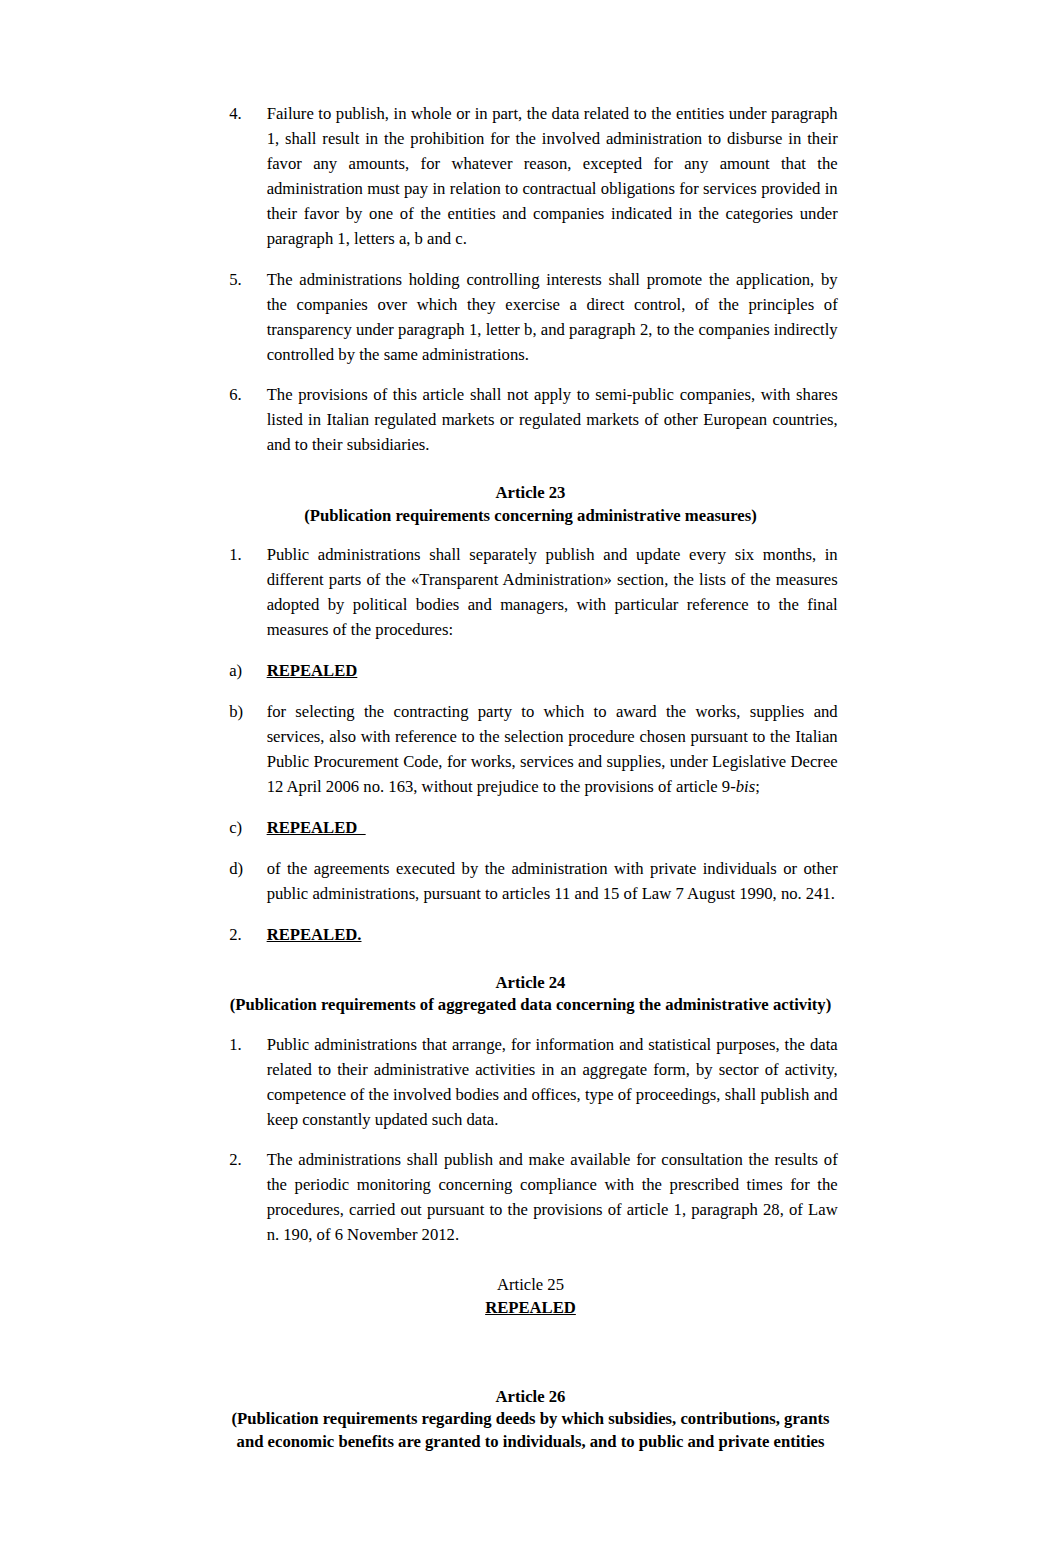4. Failure to publish, in whole or in part, the data related to the entities under paragraph 1, shall result in the prohibition for the involved administration to disburse in their favor any amounts, for whatever reason, excepted for any amount that the administration must pay in relation to contractual obligations for services provided in their favor by one of the entities and companies indicated in the categories under paragraph 1, letters a, b and c.
5. The administrations holding controlling interests shall promote the application, by the companies over which they exercise a direct control, of the principles of transparency under paragraph 1, letter b, and paragraph 2, to the companies indirectly controlled by the same administrations.
6. The provisions of this article shall not apply to semi-public companies, with shares listed in Italian regulated markets or regulated markets of other European countries, and to their subsidiaries.
Article 23 (Publication requirements concerning administrative measures)
1. Public administrations shall separately publish and update every six months, in different parts of the «Transparent Administration» section, the lists of the measures adopted by political bodies and managers, with particular reference to the final measures of the procedures:
a) REPEALED
b) for selecting the contracting party to which to award the works, supplies and services, also with reference to the selection procedure chosen pursuant to the Italian Public Procurement Code, for works, services and supplies, under Legislative Decree 12 April 2006 no. 163, without prejudice to the provisions of article 9-bis;
c) REPEALED
d) of the agreements executed by the administration with private individuals or other public administrations, pursuant to articles 11 and 15 of Law 7 August 1990, no. 241.
2. REPEALED.
Article 24 (Publication requirements of aggregated data concerning the administrative activity)
1. Public administrations that arrange, for information and statistical purposes, the data related to their administrative activities in an aggregate form, by sector of activity, competence of the involved bodies and offices, type of proceedings, shall publish and keep constantly updated such data.
2. The administrations shall publish and make available for consultation the results of the periodic monitoring concerning compliance with the prescribed times for the procedures, carried out pursuant to the provisions of article 1, paragraph 28, of Law n. 190, of 6 November 2012.
Article 25
REPEALED
Article 26 (Publication requirements regarding deeds by which subsidies, contributions, grants and economic benefits are granted to individuals, and to public and private entities